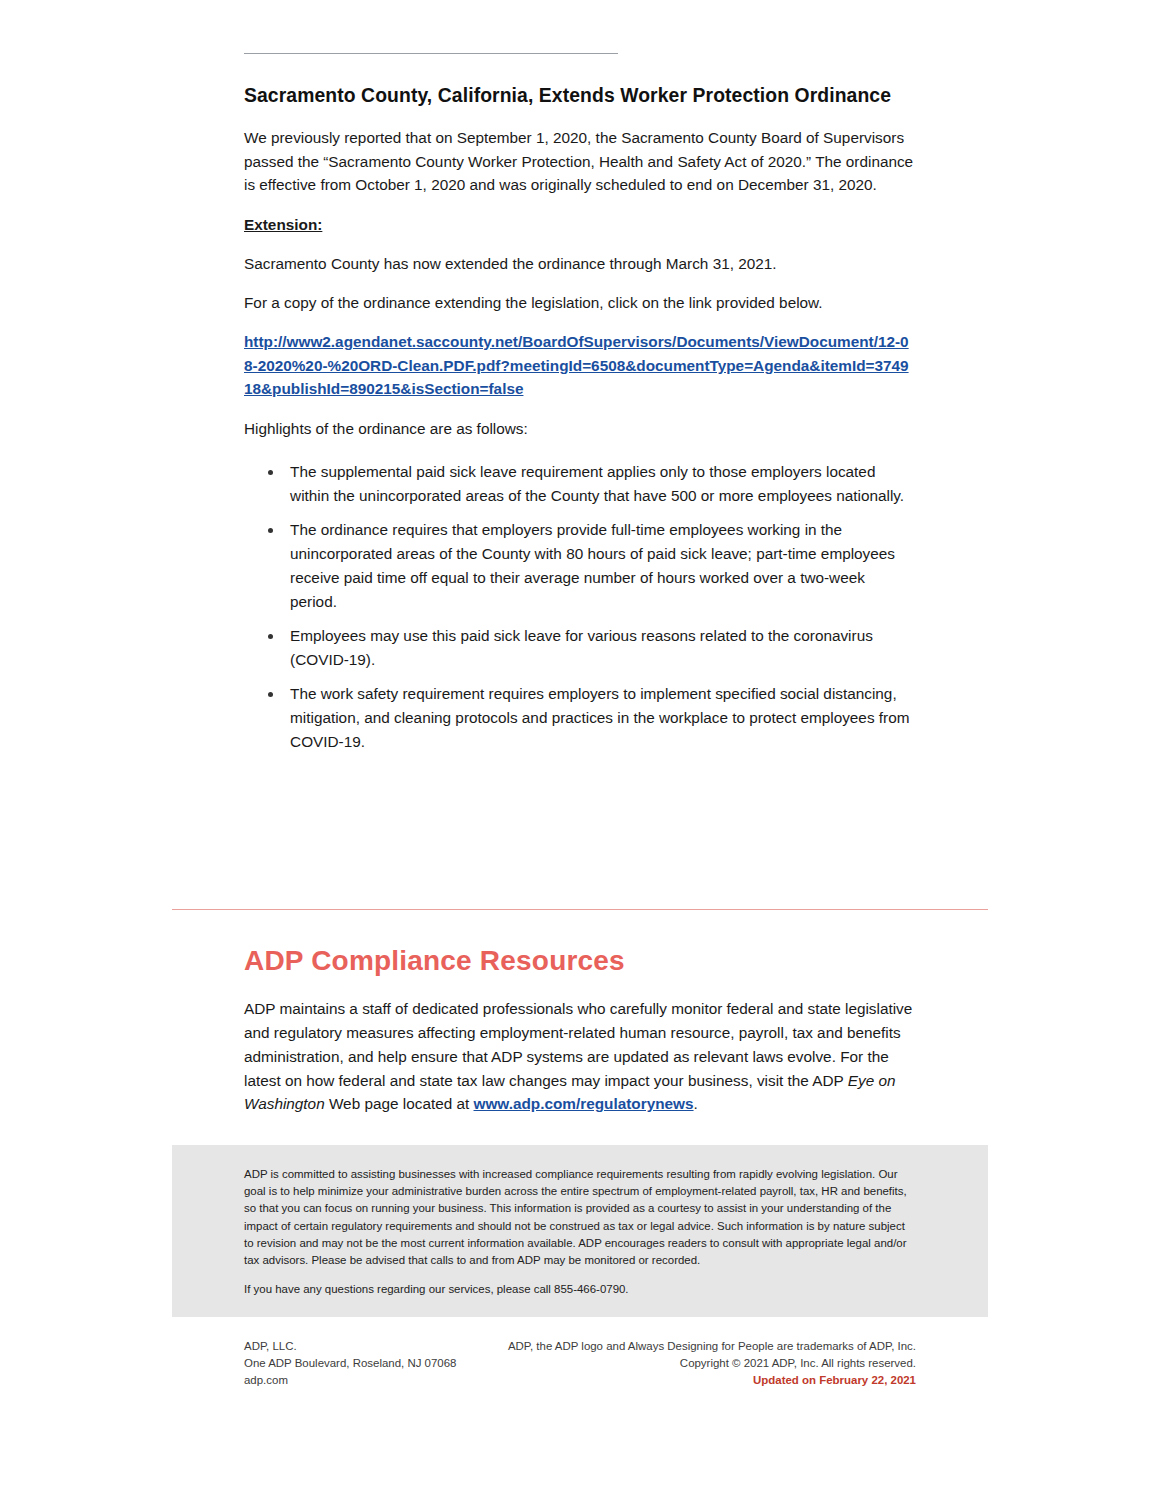Sacramento County, California, Extends Worker Protection Ordinance
We previously reported that on September 1, 2020, the Sacramento County Board of Supervisors passed the “Sacramento County Worker Protection, Health and Safety Act of 2020.” The ordinance is effective from October 1, 2020 and was originally scheduled to end on December 31, 2020.
Extension:
Sacramento County has now extended the ordinance through March 31, 2021.
For a copy of the ordinance extending the legislation, click on the link provided below.
http://www2.agendanet.saccounty.net/BoardOfSupervisors/Documents/ViewDocument/12-08-2020%20-%20ORD-Clean.PDF.pdf?meetingId=6508&documentType=Agenda&itemId=374918&publishId=890215&isSection=false
Highlights of the ordinance are as follows:
The supplemental paid sick leave requirement applies only to those employers located within the unincorporated areas of the County that have 500 or more employees nationally.
The ordinance requires that employers provide full-time employees working in the unincorporated areas of the County with 80 hours of paid sick leave; part-time employees receive paid time off equal to their average number of hours worked over a two-week period.
Employees may use this paid sick leave for various reasons related to the coronavirus (COVID-19).
The work safety requirement requires employers to implement specified social distancing, mitigation, and cleaning protocols and practices in the workplace to protect employees from COVID-19.
ADP Compliance Resources
ADP maintains a staff of dedicated professionals who carefully monitor federal and state legislative and regulatory measures affecting employment-related human resource, payroll, tax and benefits administration, and help ensure that ADP systems are updated as relevant laws evolve. For the latest on how federal and state tax law changes may impact your business, visit the ADP Eye on Washington Web page located at www.adp.com/regulatorynews.
ADP is committed to assisting businesses with increased compliance requirements resulting from rapidly evolving legislation. Our goal is to help minimize your administrative burden across the entire spectrum of employment-related payroll, tax, HR and benefits, so that you can focus on running your business. This information is provided as a courtesy to assist in your understanding of the impact of certain regulatory requirements and should not be construed as tax or legal advice. Such information is by nature subject to revision and may not be the most current information available. ADP encourages readers to consult with appropriate legal and/or tax advisors. Please be advised that calls to and from ADP may be monitored or recorded.
If you have any questions regarding our services, please call 855-466-0790.
ADP, LLC.
One ADP Boulevard, Roseland, NJ 07068
adp.com
ADP, the ADP logo and Always Designing for People are trademarks of ADP, Inc.
Copyright © 2021 ADP, Inc. All rights reserved.
Updated on February 22, 2021